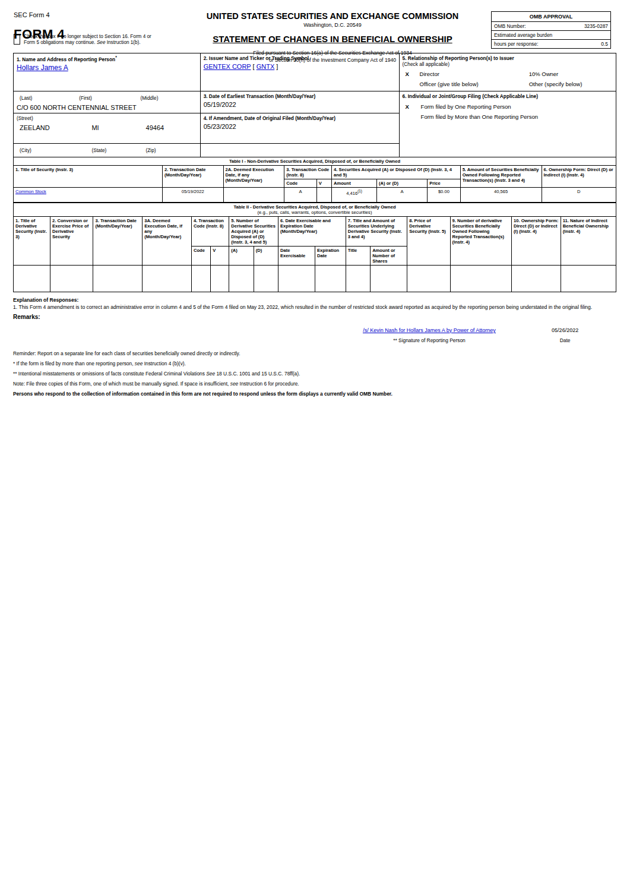| SEC Form 4 FORM 4 | UNITED STATES SECURITIES AND EXCHANGE COMMISSION Washington, D.C. 20549 STATEMENT OF CHANGES IN BENEFICIAL OWNERSHIP Filed pursuant to Section 16(a) of the Securities Exchange Act of 1934 or Section 30(h) of the Investment Company Act of 1940 | OMB APPROVAL OMB Number: 3235-0287 Estimated average burden hours per response: 0.5 |
| Check this box if no longer subject to Section 16. Form 4 or Form 5 obligations may continue. See Instruction 1(b). | | |
| 1. Name and Address of Reporting Person * Hollars James A | 2. Issuer Name and Ticker or Trading Symbol GENTEX CORP [ GNTX ] | 5. Relationship of Reporting Person(s) to Issuer (Check all applicable) / X / Director / / 10% Owner / / / Officer (give title below) / / Other (specify below) / |
| / (Last) / (First) / (Middle) / C/O 600 NORTH CENTENNIAL STREET | 3. Date of Earliest Transaction (Month/Day/Year) 05/19/2022 | 6. Individual or Joint/Group Filing (Check Applicable Line) / X / Form filed by One Reporting Person / / / Form filed by More than One Reporting Person / |
| (Street) / ZEELAND / MI / 49464 / | 4. If Amendment, Date of Original Filed (Month/Day/Year) 05/23/2022 |
| / (City) / (State) / (Zip) / | |
| Table I - Non-Derivative Securities Acquired, Disposed of, or Beneficially Owned |
| 1. Title of Security (Instr. 3) | 2. Transaction Date (Month/Day/Year) | 2A. Deemed Execution Date, if any (Month/Day/Year) | 3. Transaction Code (Instr. 8) | 4. Securities Acquired (A) or Disposed Of (D) (Instr. 3, 4 and 5) | 5. Amount of Securities Beneficially Owned Following Reported Transaction(s) (Instr. 3 and 4) | 6. Ownership Form: Direct (D) or Indirect (I) (Instr. 4) |
| Code | V | Amount | (A) or (D) | Price |
| Common Stock | 05/19/2022 | | A | | 4,416 (1) | A | $0.00 | 40,565 | D |
| Table II - Derivative Securities Acquired, Disposed of, or Beneficially Owned (e.g., puts, calls, warrants, options, convertible securities) |
| 1. Title of Derivative Security (Instr. 3) | 2. Conversion or Exercise Price of Derivative Security | 3. Transaction Date (Month/Day/Year) | 3A. Deemed Execution Date, if any (Month/Day/Year) | 4. Transaction Code (Instr. 8) | 5. Number of Derivative Securities Acquired (A) or Disposed of (D) (Instr. 3, 4 and 5) | 6. Date Exercisable and Expiration Date (Month/Day/Year) | 7. Title and Amount of Securities Underlying Derivative Security (Instr. 3 and 4) | 8. Price of Derivative Security (Instr. 5) | 9. Number of derivative Securities Beneficially Owned Following Reported Transaction(s) (Instr. 4) | 10. Ownership Form: Direct (D) or Indirect (I) (Instr. 4) | 11. Nature of Indirect Beneficial Ownership (Instr. 4) |
| Code | V | (A) | (D) | Date Exercisable | Expiration Date | Title | Amount or Number of Shares |
Explanation of Responses:
1. This Form 4 amendment is to correct an administrative error in column 4 and 5 of the Form 4 filed on May 23, 2022, which resulted in the number of restricted stock award reported as acquired by the reporting person being understated in the original filing.
Remarks:
| | /s/ Kevin Nash for Hollars James A by Power of Attorney | 05/26/2022 |
| | ** Signature of Reporting Person | Date |
Reminder: Report on a separate line for each class of securities beneficially owned directly or indirectly.
* If the form is filed by more than one reporting person, see Instruction 4 (b)(v).
** Intentional misstatements or omissions of facts constitute Federal Criminal Violations See 18 U.S.C. 1001 and 15 U.S.C. 78ff(a).
Note: File three copies of this Form, one of which must be manually signed. If space is insufficient, see Instruction 6 for procedure.
Persons who respond to the collection of information contained in this form are not required to respond unless the form displays a currently valid OMB Number.